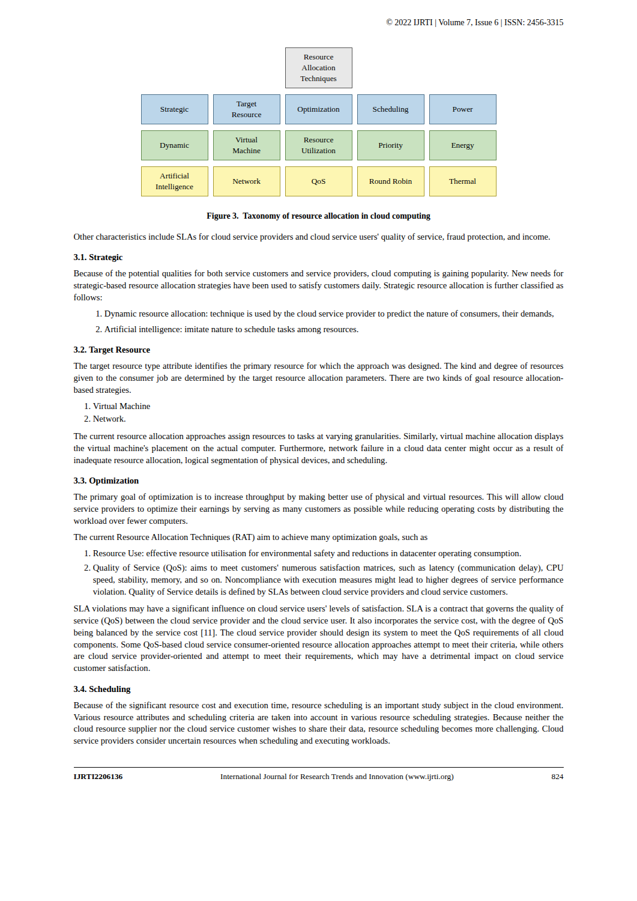© 2022 IJRTI | Volume 7, Issue 6 | ISSN: 2456-3315
| | | Resource Allocation Techniques | | |
| Strategic | Target Resource | Optimization | Scheduling | Power |
| Dynamic | Virtual Machine | Resource Utilization | Priority | Energy |
| Artificial Intelligence | Network | QoS | Round Robin | Thermal |
Figure 3. Taxonomy of resource allocation in cloud computing
Other characteristics include SLAs for cloud service providers and cloud service users' quality of service, fraud protection, and income.
3.1. Strategic
Because of the potential qualities for both service customers and service providers, cloud computing is gaining popularity. New needs for strategic-based resource allocation strategies have been used to satisfy customers daily. Strategic resource allocation is further classified as follows:
Dynamic resource allocation: technique is used by the cloud service provider to predict the nature of consumers, their demands,
Artificial intelligence: imitate nature to schedule tasks among resources.
3.2. Target Resource
The target resource type attribute identifies the primary resource for which the approach was designed. The kind and degree of resources given to the consumer job are determined by the target resource allocation parameters. There are two kinds of goal resource allocation-based strategies.
Virtual Machine
Network.
The current resource allocation approaches assign resources to tasks at varying granularities. Similarly, virtual machine allocation displays the virtual machine's placement on the actual computer. Furthermore, network failure in a cloud data center might occur as a result of inadequate resource allocation, logical segmentation of physical devices, and scheduling.
3.3. Optimization
The primary goal of optimization is to increase throughput by making better use of physical and virtual resources. This will allow cloud service providers to optimize their earnings by serving as many customers as possible while reducing operating costs by distributing the workload over fewer computers.
The current Resource Allocation Techniques (RAT) aim to achieve many optimization goals, such as
Resource Use: effective resource utilisation for environmental safety and reductions in datacenter operating consumption.
Quality of Service (QoS): aims to meet customers' numerous satisfaction matrices, such as latency (communication delay), CPU speed, stability, memory, and so on. Noncompliance with execution measures might lead to higher degrees of service performance violation. Quality of Service details is defined by SLAs between cloud service providers and cloud service customers.
SLA violations may have a significant influence on cloud service users' levels of satisfaction. SLA is a contract that governs the quality of service (QoS) between the cloud service provider and the cloud service user. It also incorporates the service cost, with the degree of QoS being balanced by the service cost [11]. The cloud service provider should design its system to meet the QoS requirements of all cloud components. Some QoS-based cloud service consumer-oriented resource allocation approaches attempt to meet their criteria, while others are cloud service provider-oriented and attempt to meet their requirements, which may have a detrimental impact on cloud service customer satisfaction.
3.4. Scheduling
Because of the significant resource cost and execution time, resource scheduling is an important study subject in the cloud environment. Various resource attributes and scheduling criteria are taken into account in various resource scheduling strategies. Because neither the cloud resource supplier nor the cloud service customer wishes to share their data, resource scheduling becomes more challenging. Cloud service providers consider uncertain resources when scheduling and executing workloads.
IJRTI2206136
International Journal for Research Trends and Innovation (www.ijrti.org)
824